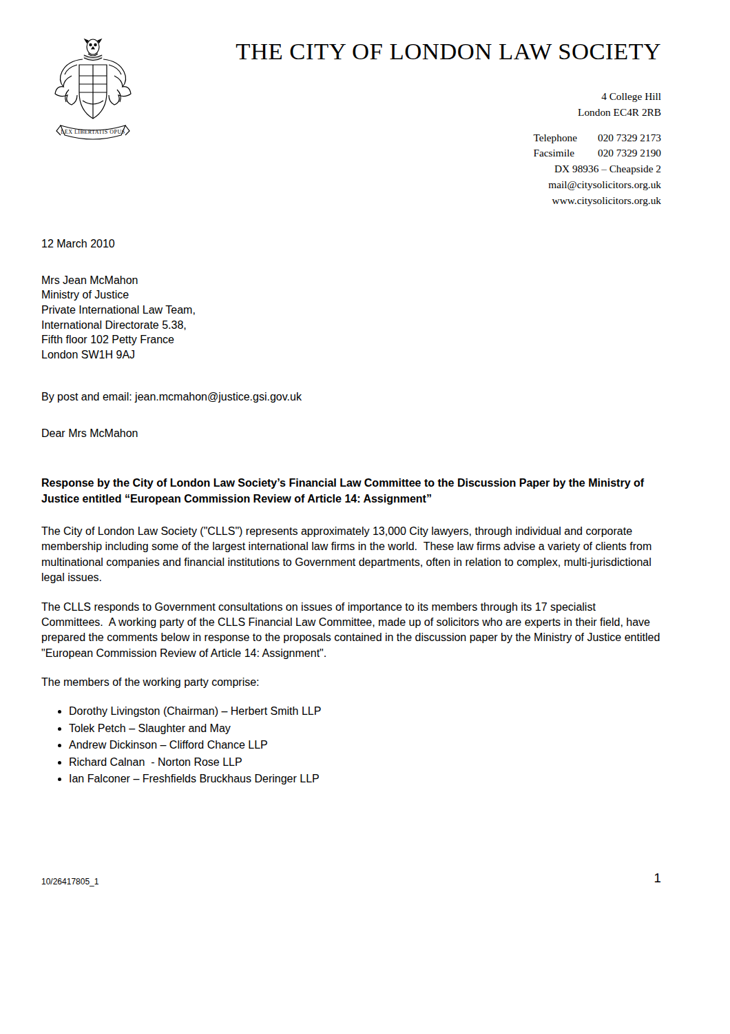LEX LIBERTATIS OPUS
THE CITY OF LONDON LAW SOCIETY
4 College Hill
London EC4R 2RB
| Telephone | 020 7329 2173 |
| Facsimile | 020 7329 2190 |
DX 98936 – Cheapside 2
mail@citysolicitors.org.uk
www.citysolicitors.org.uk
12 March 2010
Mrs Jean McMahon
Ministry of Justice
Private International Law Team,
International Directorate 5.38,
Fifth floor 102 Petty France
London SW1H 9AJ
By post and email: jean.mcmahon@justice.gsi.gov.uk
Dear Mrs McMahon
Response by the City of London Law Society’s Financial Law Committee to the Discussion Paper by the Ministry of Justice entitled “European Commission Review of Article 14: Assignment”
The City of London Law Society ("CLLS") represents approximately 13,000 City lawyers, through individual and corporate membership including some of the largest international law firms in the world. These law firms advise a variety of clients from multinational companies and financial institutions to Government departments, often in relation to complex, multi-jurisdictional legal issues.
The CLLS responds to Government consultations on issues of importance to its members through its 17 specialist Committees. A working party of the CLLS Financial Law Committee, made up of solicitors who are experts in their field, have prepared the comments below in response to the proposals contained in the discussion paper by the Ministry of Justice entitled "European Commission Review of Article 14: Assignment".
The members of the working party comprise:
Dorothy Livingston (Chairman) – Herbert Smith LLP
Tolek Petch – Slaughter and May
Andrew Dickinson – Clifford Chance LLP
Richard Calnan - Norton Rose LLP
Ian Falconer – Freshfields Bruckhaus Deringer LLP
10/26417805_1
1